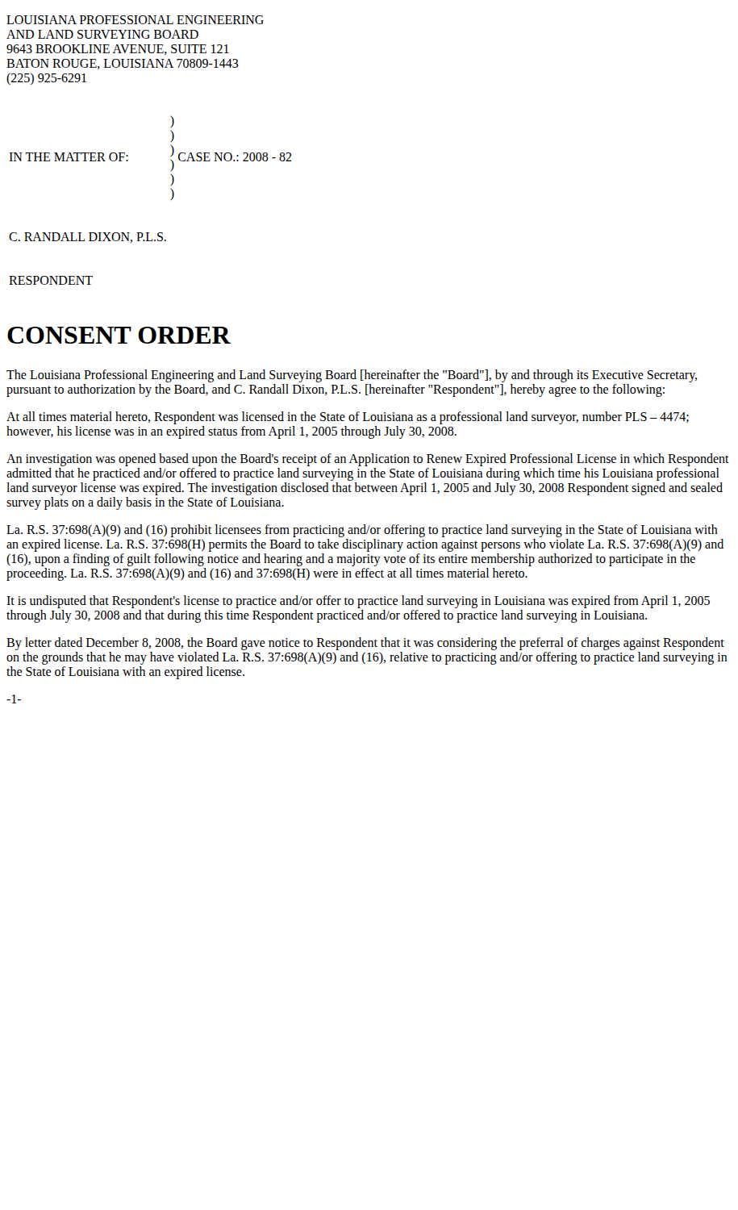LOUISIANA PROFESSIONAL ENGINEERING
AND LAND SURVEYING BOARD
9643 BROOKLINE AVENUE, SUITE 121
BATON ROUGE, LOUISIANA 70809-1443
(225) 925-6291
| IN THE MATTER OF: | ) ) ) ) ) ) | CASE NO.: 2008 - 82 |
| C. RANDALL DIXON, P.L.S. | | |
| RESPONDENT | | |
CONSENT ORDER
The Louisiana Professional Engineering and Land Surveying Board [hereinafter the "Board"], by and through its Executive Secretary, pursuant to authorization by the Board, and C. Randall Dixon, P.L.S. [hereinafter "Respondent"], hereby agree to the following:
At all times material hereto, Respondent was licensed in the State of Louisiana as a professional land surveyor, number PLS – 4474; however, his license was in an expired status from April 1, 2005 through July 30, 2008.
An investigation was opened based upon the Board's receipt of an Application to Renew Expired Professional License in which Respondent admitted that he practiced and/or offered to practice land surveying in the State of Louisiana during which time his Louisiana professional land surveyor license was expired. The investigation disclosed that between April 1, 2005 and July 30, 2008 Respondent signed and sealed survey plats on a daily basis in the State of Louisiana.
La. R.S. 37:698(A)(9) and (16) prohibit licensees from practicing and/or offering to practice land surveying in the State of Louisiana with an expired license. La. R.S. 37:698(H) permits the Board to take disciplinary action against persons who violate La. R.S. 37:698(A)(9) and (16), upon a finding of guilt following notice and hearing and a majority vote of its entire membership authorized to participate in the proceeding. La. R.S. 37:698(A)(9) and (16) and 37:698(H) were in effect at all times material hereto.
It is undisputed that Respondent's license to practice and/or offer to practice land surveying in Louisiana was expired from April 1, 2005 through July 30, 2008 and that during this time Respondent practiced and/or offered to practice land surveying in Louisiana.
By letter dated December 8, 2008, the Board gave notice to Respondent that it was considering the preferral of charges against Respondent on the grounds that he may have violated La. R.S. 37:698(A)(9) and (16), relative to practicing and/or offering to practice land surveying in the State of Louisiana with an expired license.
-1-